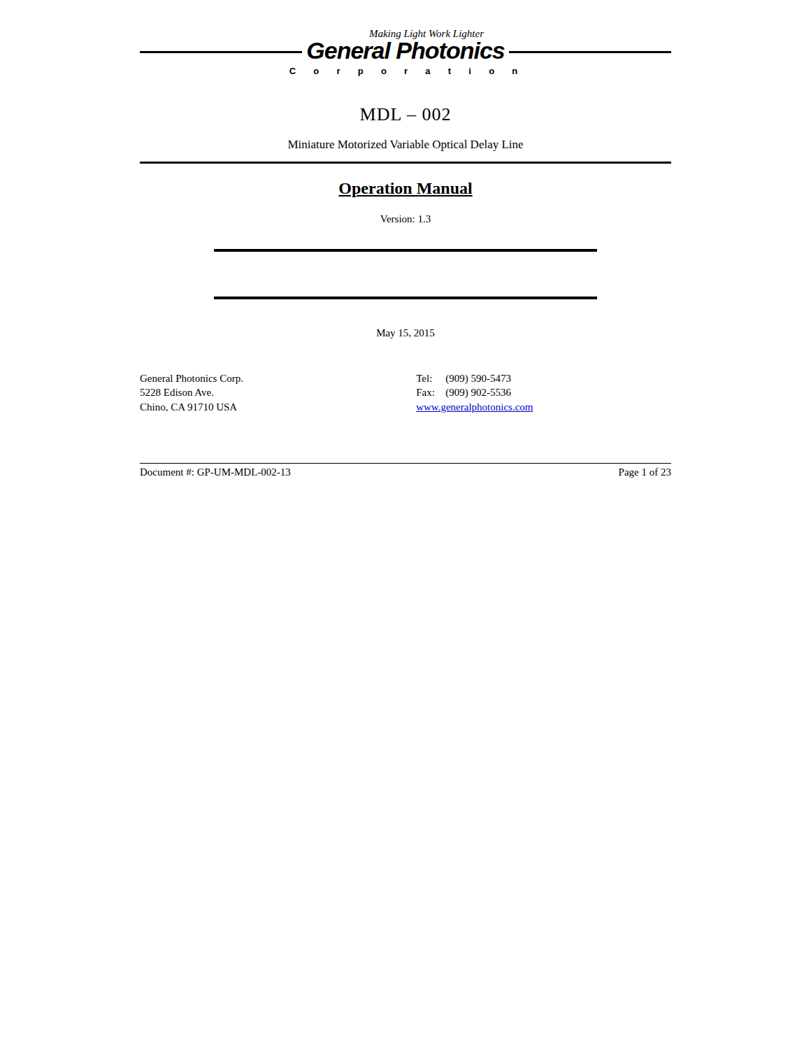Making Light Work Lighter
General Photonics
C o r p o r a t i o n
MDL – 002
Miniature Motorized Variable Optical Delay Line
Operation Manual
Version: 1.3
May 15, 2015
| General Photonics Corp. | Tel: | (909) 590-5473 |
| 5228 Edison Ave. | Fax: | (909) 902-5536 |
| Chino, CA 91710 USA | www.generalphotonics.com |
Document #: GP-UM-MDL-002-13 Page 1 of 23